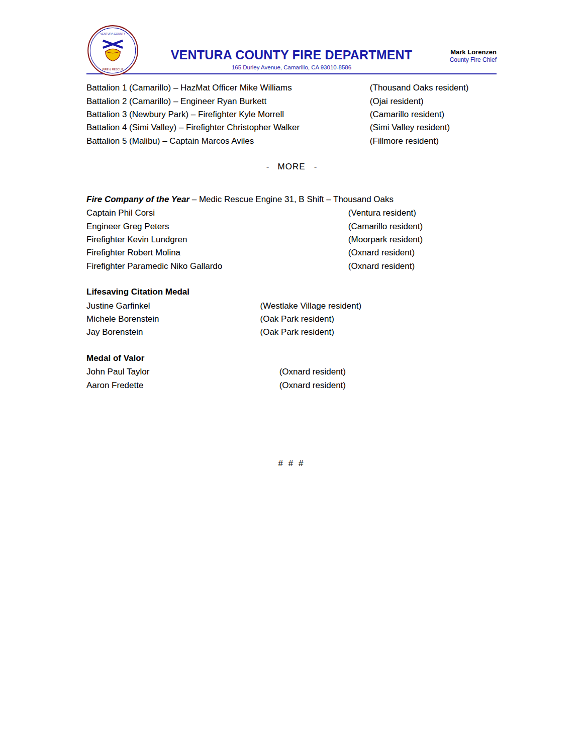VENTURA COUNTY FIRE & RESCUE
VENTURA COUNTY FIRE DEPARTMENT
165 Durley Avenue, Camarillo, CA 93010-8586
Mark Lorenzen
County Fire Chief
| Battalion 1 (Camarillo) – HazMat Officer Mike Williams | (Thousand Oaks resident) |
| Battalion 2 (Camarillo) – Engineer Ryan Burkett | (Ojai resident) |
| Battalion 3 (Newbury Park) – Firefighter Kyle Morrell | (Camarillo resident) |
| Battalion 4 (Simi Valley) – Firefighter Christopher Walker | (Simi Valley resident) |
| Battalion 5 (Malibu) – Captain Marcos Aviles | (Fillmore resident) |
- MORE -
Fire Company of the Year – Medic Rescue Engine 31, B Shift – Thousand Oaks
| Captain Phil Corsi | (Ventura resident) |
| Engineer Greg Peters | (Camarillo resident) |
| Firefighter Kevin Lundgren | (Moorpark resident) |
| Firefighter Robert Molina | (Oxnard resident) |
| Firefighter Paramedic Niko Gallardo | (Oxnard resident) |
Lifesaving Citation Medal
| Justine Garfinkel | (Westlake Village resident) |
| Michele Borenstein | (Oak Park resident) |
| Jay Borenstein | (Oak Park resident) |
Medal of Valor
| John Paul Taylor | (Oxnard resident) |
| Aaron Fredette | (Oxnard resident) |
# # #